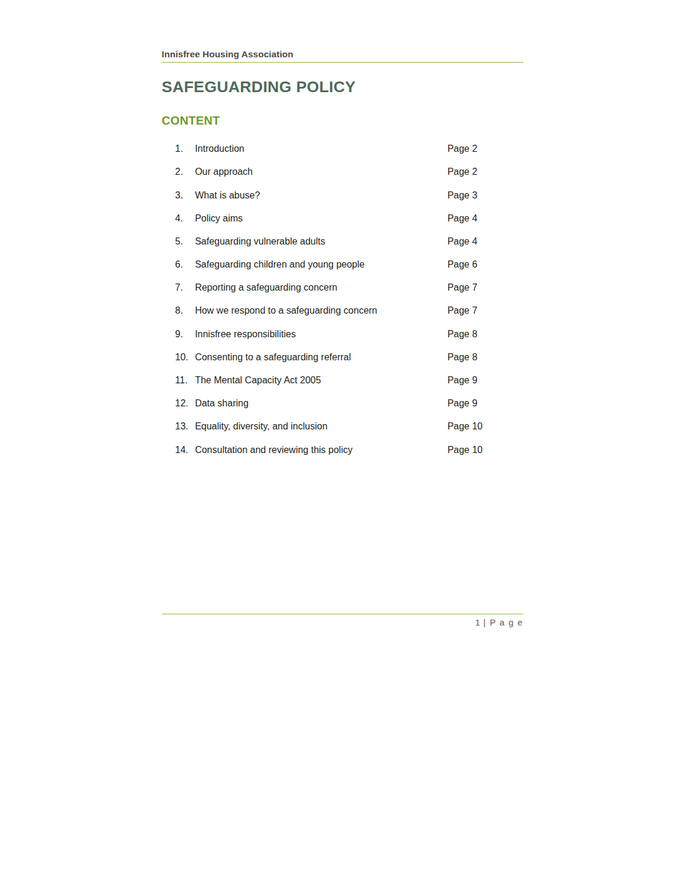Innisfree Housing Association
SAFEGUARDING POLICY
CONTENT
1. Introduction Page 2
2. Our approach Page 2
3. What is abuse?Page 3
4. Policy aims Page 4
5. Safeguarding vulnerable adults Page 4
6. Safeguarding children and young people Page 6
7. Reporting a safeguarding concern Page 7
8. How we respond to a safeguarding concern Page 7
9. Innisfree responsibilities Page 8
10. Consenting to a safeguarding referral Page 8
11. The Mental Capacity Act 2005 Page 9
12. Data sharing Page 9
13. Equality, diversity, and inclusion Page 10
14. Consultation and reviewing this policy Page 10
1 | P a g e